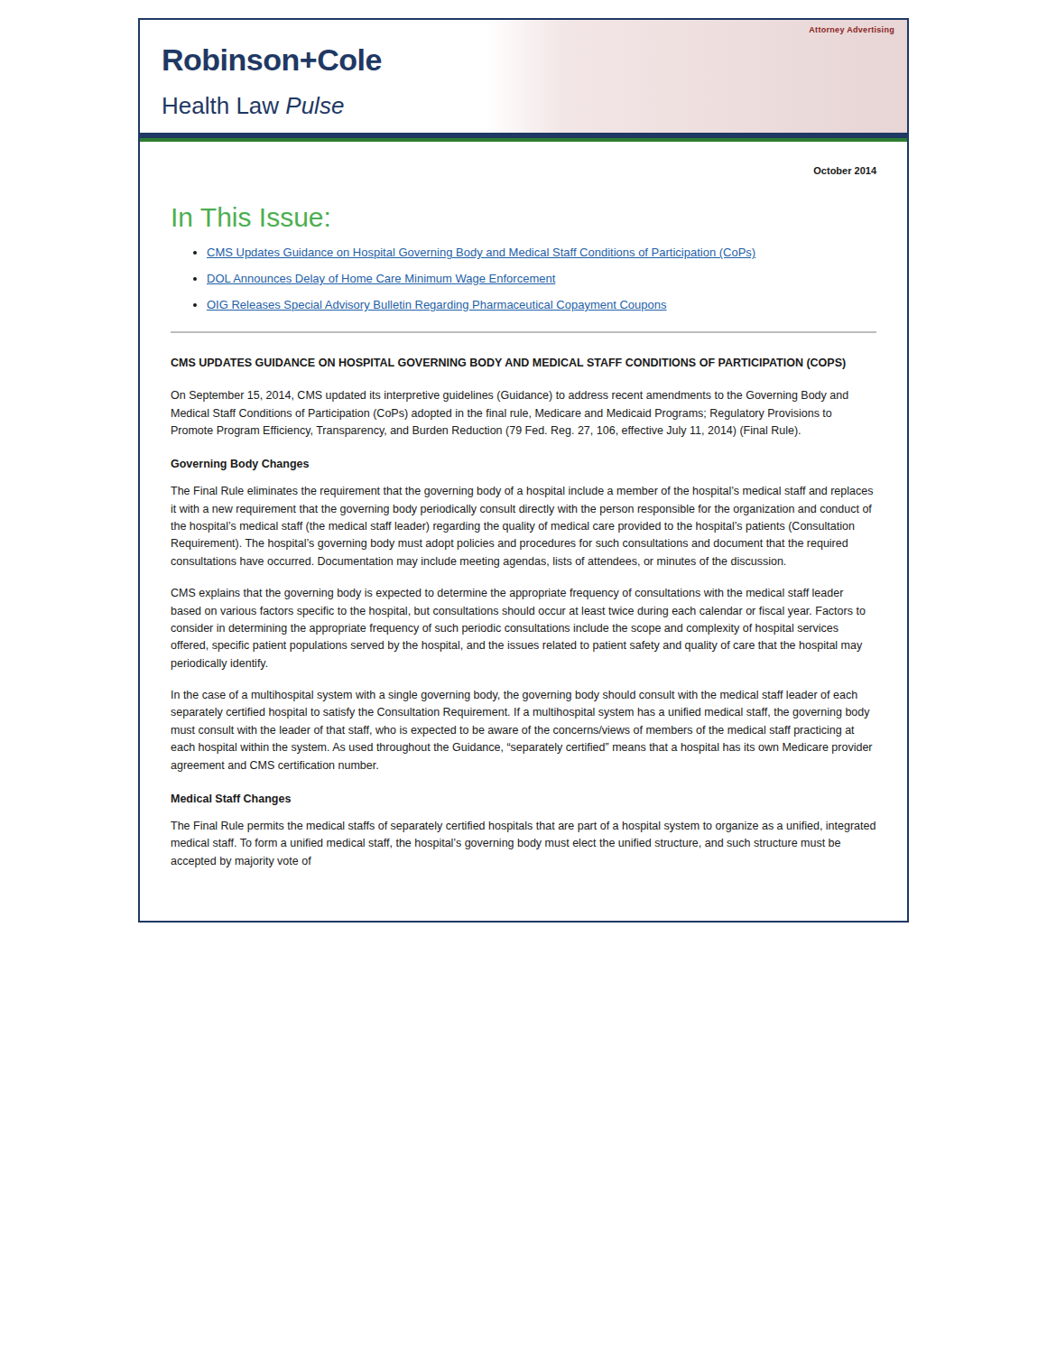Attorney Advertising
Robinson+Cole
Health Law Pulse
October 2014
In This Issue:
CMS Updates Guidance on Hospital Governing Body and Medical Staff Conditions of Participation (CoPs)
DOL Announces Delay of Home Care Minimum Wage Enforcement
OIG Releases Special Advisory Bulletin Regarding Pharmaceutical Copayment Coupons
CMS Updates Guidance on Hospital Governing Body and Medical Staff Conditions of Participation (CoPs)
On September 15, 2014, CMS updated its interpretive guidelines (Guidance) to address recent amendments to the Governing Body and Medical Staff Conditions of Participation (CoPs) adopted in the final rule, Medicare and Medicaid Programs; Regulatory Provisions to Promote Program Efficiency, Transparency, and Burden Reduction (79 Fed. Reg. 27, 106, effective July 11, 2014) (Final Rule).
Governing Body Changes
The Final Rule eliminates the requirement that the governing body of a hospital include a member of the hospital’s medical staff and replaces it with a new requirement that the governing body periodically consult directly with the person responsible for the organization and conduct of the hospital’s medical staff (the medical staff leader) regarding the quality of medical care provided to the hospital’s patients (Consultation Requirement). The hospital’s governing body must adopt policies and procedures for such consultations and document that the required consultations have occurred. Documentation may include meeting agendas, lists of attendees, or minutes of the discussion.
CMS explains that the governing body is expected to determine the appropriate frequency of consultations with the medical staff leader based on various factors specific to the hospital, but consultations should occur at least twice during each calendar or fiscal year. Factors to consider in determining the appropriate frequency of such periodic consultations include the scope and complexity of hospital services offered, specific patient populations served by the hospital, and the issues related to patient safety and quality of care that the hospital may periodically identify.
In the case of a multihospital system with a single governing body, the governing body should consult with the medical staff leader of each separately certified hospital to satisfy the Consultation Requirement. If a multihospital system has a unified medical staff, the governing body must consult with the leader of that staff, who is expected to be aware of the concerns/views of members of the medical staff practicing at each hospital within the system. As used throughout the Guidance, “separately certified” means that a hospital has its own Medicare provider agreement and CMS certification number.
Medical Staff Changes
The Final Rule permits the medical staffs of separately certified hospitals that are part of a hospital system to organize as a unified, integrated medical staff. To form a unified medical staff, the hospital’s governing body must elect the unified structure, and such structure must be accepted by majority vote of